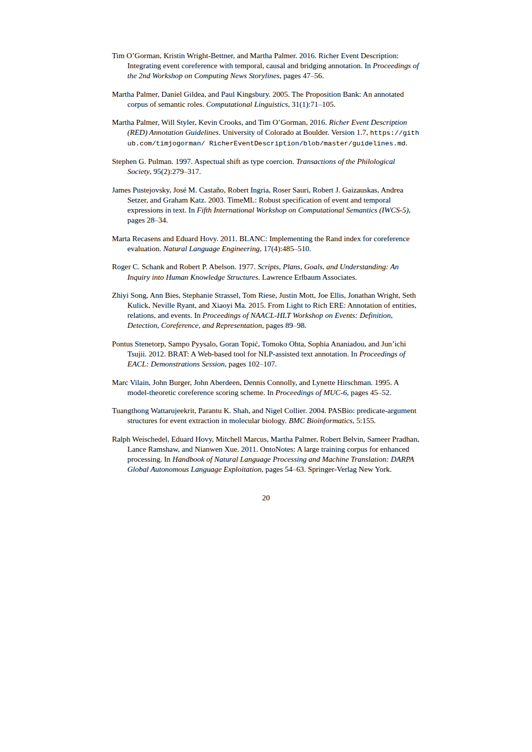Tim O’Gorman, Kristin Wright-Bettner, and Martha Palmer. 2016. Richer Event Description: Integrating event coreference with temporal, causal and bridging annotation. In Proceedings of the 2nd Workshop on Computing News Storylines, pages 47–56.
Martha Palmer, Daniel Gildea, and Paul Kingsbury. 2005. The Proposition Bank: An annotated corpus of semantic roles. Computational Linguistics, 31(1):71–105.
Martha Palmer, Will Styler, Kevin Crooks, and Tim O’Gorman, 2016. Richer Event Description (RED) Annotation Guidelines. University of Colorado at Boulder. Version 1.7, https://github.com/timjogorman/ RicherEventDescription/blob/master/guidelines.md.
Stephen G. Pulman. 1997. Aspectual shift as type coercion. Transactions of the Philological Society, 95(2):279–317.
James Pustejovsky, José M. Castaño, Robert Ingria, Roser Sauri, Robert J. Gaizauskas, Andrea Setzer, and Graham Katz. 2003. TimeML: Robust specification of event and temporal expressions in text. In Fifth International Workshop on Computational Semantics (IWCS-5), pages 28–34.
Marta Recasens and Eduard Hovy. 2011. BLANC: Implementing the Rand index for coreference evaluation. Natural Language Engineering, 17(4):485–510.
Roger C. Schank and Robert P. Abelson. 1977. Scripts, Plans, Goals, and Understanding: An Inquiry into Human Knowledge Structures. Lawrence Erlbaum Associates.
Zhiyi Song, Ann Bies, Stephanie Strassel, Tom Riese, Justin Mott, Joe Ellis, Jonathan Wright, Seth Kulick, Neville Ryant, and Xiaoyi Ma. 2015. From Light to Rich ERE: Annotation of entities, relations, and events. In Proceedings of NAACL-HLT Workshop on Events: Definition, Detection, Coreference, and Representation, pages 89–98.
Pontus Stenetorp, Sampo Pyysalo, Goran Topić, Tomoko Ohta, Sophia Ananiadou, and Jun’ichi Tsujii. 2012. BRAT: A Web-based tool for NLP-assisted text annotation. In Proceedings of EACL: Demonstrations Session, pages 102–107.
Marc Vilain, John Burger, John Aberdeen, Dennis Connolly, and Lynette Hirschman. 1995. A model-theoretic coreference scoring scheme. In Proceedings of MUC-6, pages 45–52.
Tuangthong Wattarujeekrit, Parantu K. Shah, and Nigel Collier. 2004. PASBio: predicate-argument structures for event extraction in molecular biology. BMC Bioinformatics, 5:155.
Ralph Weischedel, Eduard Hovy, Mitchell Marcus, Martha Palmer, Robert Belvin, Sameer Pradhan, Lance Ramshaw, and Nianwen Xue. 2011. OntoNotes: A large training corpus for enhanced processing. In Handbook of Natural Language Processing and Machine Translation: DARPA Global Autonomous Language Exploitation, pages 54–63. Springer-Verlag New York.
20